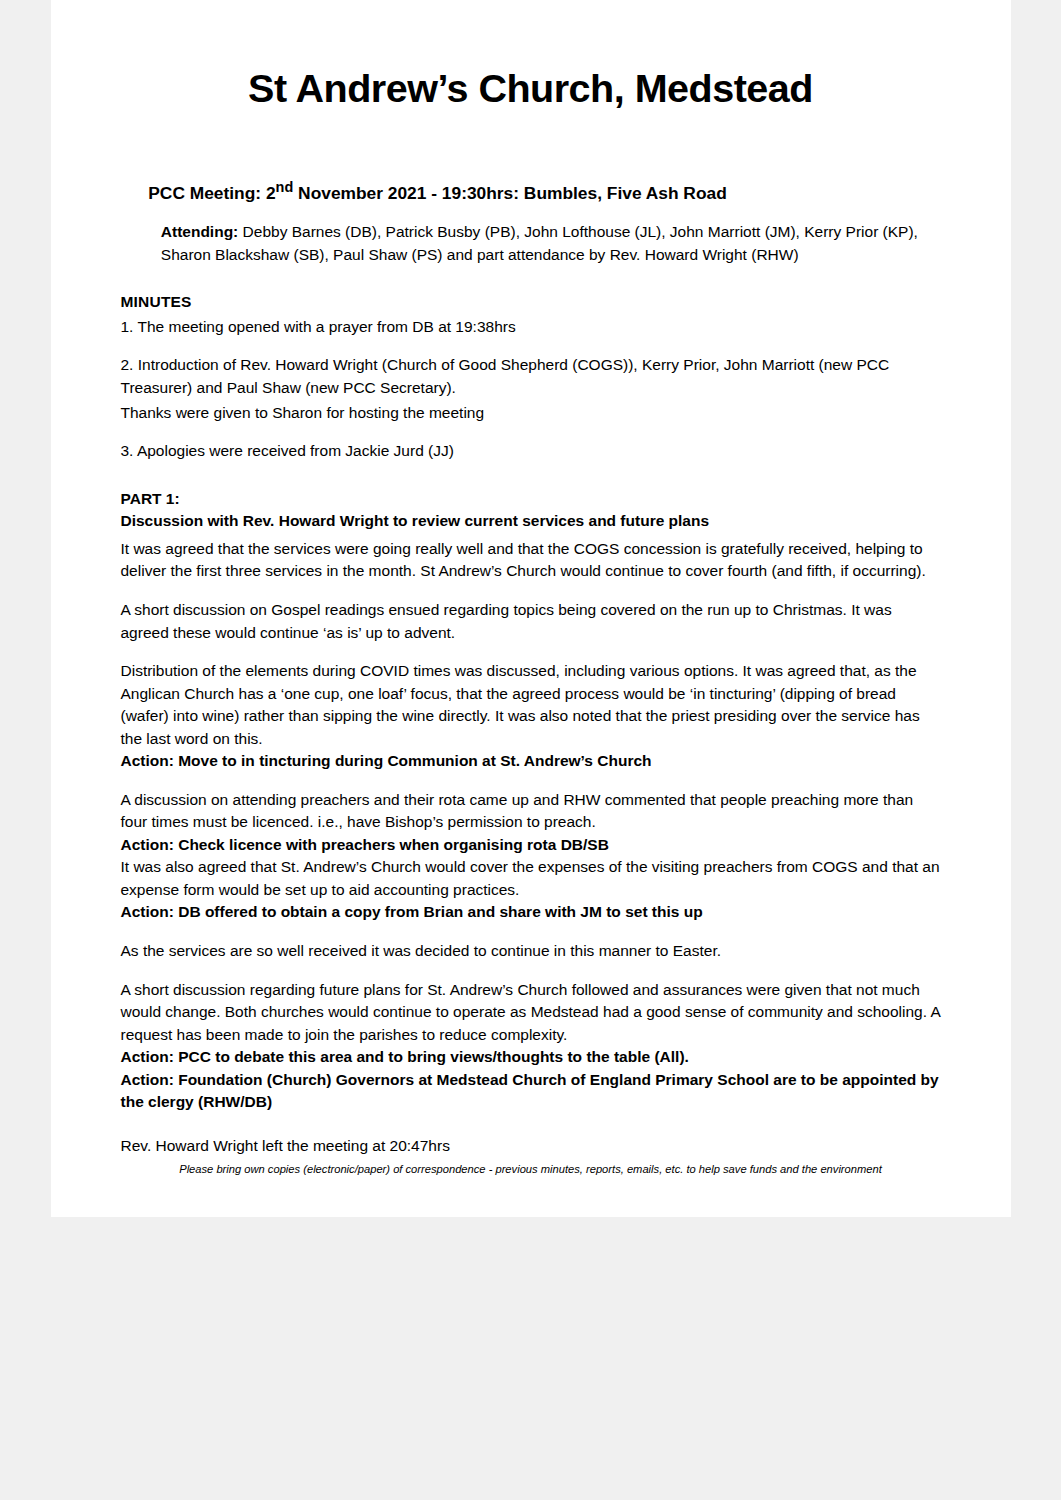St Andrew’s Church, Medstead
PCC Meeting: 2nd November 2021 - 19:30hrs: Bumbles, Five Ash Road
Attending: Debby Barnes (DB), Patrick Busby (PB), John Lofthouse (JL), John Marriott (JM), Kerry Prior (KP), Sharon Blackshaw (SB), Paul Shaw (PS) and part attendance by Rev. Howard Wright (RHW)
MINUTES
1. The meeting opened with a prayer from DB at 19:38hrs
2. Introduction of Rev. Howard Wright (Church of Good Shepherd (COGS)), Kerry Prior, John Marriott (new PCC Treasurer) and Paul Shaw (new PCC Secretary).
Thanks were given to Sharon for hosting the meeting
3. Apologies were received from Jackie Jurd (JJ)
PART 1:
Discussion with Rev. Howard Wright to review current services and future plans
It was agreed that the services were going really well and that the COGS concession is gratefully received, helping to deliver the first three services in the month. St Andrew’s Church would continue to cover fourth (and fifth, if occurring).
A short discussion on Gospel readings ensued regarding topics being covered on the run up to Christmas. It was agreed these would continue ‘as is’ up to advent.
Distribution of the elements during COVID times was discussed, including various options. It was agreed that, as the Anglican Church has a ‘one cup, one loaf’ focus, that the agreed process would be ‘in tincturing’ (dipping of bread (wafer) into wine) rather than sipping the wine directly. It was also noted that the priest presiding over the service has the last word on this.
Action: Move to in tincturing during Communion at St. Andrew’s Church
A discussion on attending preachers and their rota came up and RHW commented that people preaching more than four times must be licenced. i.e., have Bishop’s permission to preach.
Action: Check licence with preachers when organising rota DB/SB
It was also agreed that St. Andrew’s Church would cover the expenses of the visiting preachers from COGS and that an expense form would be set up to aid accounting practices.
Action: DB offered to obtain a copy from Brian and share with JM to set this up
As the services are so well received it was decided to continue in this manner to Easter.
A short discussion regarding future plans for St. Andrew’s Church followed and assurances were given that not much would change. Both churches would continue to operate as Medstead had a good sense of community and schooling. A request has been made to join the parishes to reduce complexity.
Action: PCC to debate this area and to bring views/thoughts to the table (All).
Action: Foundation (Church) Governors at Medstead Church of England Primary School are to be appointed by the clergy (RHW/DB)
Rev. Howard Wright left the meeting at 20:47hrs
Please bring own copies (electronic/paper) of correspondence - previous minutes, reports, emails, etc. to help save funds and the environment